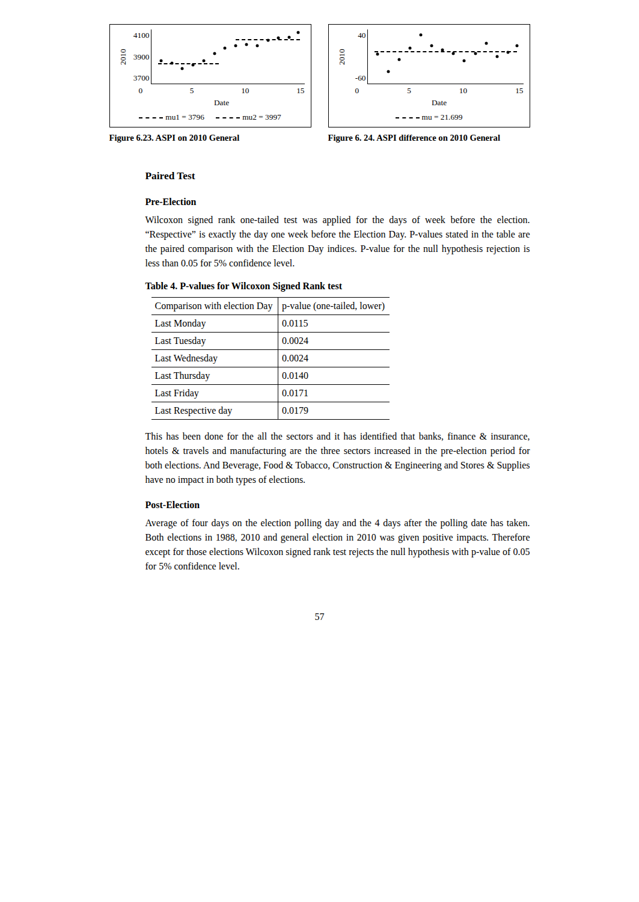2010
4100 3900 3700
051015
Date
mu1 = 3796 mu2 = 3997
Figure 6.23. ASPI on 2010 General
2010
40 -60
051015
Date
mu = 21.699
Figure 6. 24. ASPI difference on 2010 General
Paired Test
Pre-Election
Wilcoxon signed rank one-tailed test was applied for the days of week before the election. “Respective” is exactly the day one week before the Election Day. P-values stated in the table are the paired comparison with the Election Day indices. P-value for the null hypothesis rejection is less than 0.05 for 5% confidence level.
Table 4. P-values for Wilcoxon Signed Rank test
| Comparison with election Day | p-value (one-tailed, lower) |
| --- | --- |
| Last Monday | 0.0115 |
| Last Tuesday | 0.0024 |
| Last Wednesday | 0.0024 |
| Last Thursday | 0.0140 |
| Last Friday | 0.0171 |
| Last Respective day | 0.0179 |
This has been done for the all the sectors and it has identified that banks, finance & insurance, hotels & travels and manufacturing are the three sectors increased in the pre-election period for both elections. And Beverage, Food & Tobacco, Construction & Engineering and Stores & Supplies have no impact in both types of elections.
Post-Election
Average of four days on the election polling day and the 4 days after the polling date has taken. Both elections in 1988, 2010 and general election in 2010 was given positive impacts. Therefore except for those elections Wilcoxon signed rank test rejects the null hypothesis with p-value of 0.05 for 5% confidence level.
57